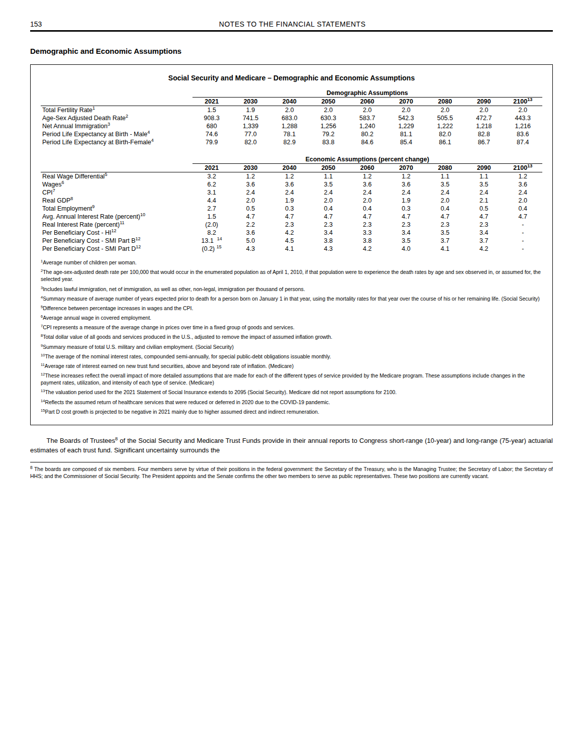153
NOTES TO THE FINANCIAL STATEMENTS
Demographic and Economic Assumptions
Social Security and Medicare – Demographic and Economic Assumptions
| | Demographic Assumptions |
| | 2021 | 2030 | 2040 | 2050 | 2060 | 2070 | 2080 | 2090 | 2100 13 |
| Total Fertility Rate 1 | 1.5 | 1.9 | 2.0 | 2.0 | 2.0 | 2.0 | 2.0 | 2.0 | 2.0 |
| Age-Sex Adjusted Death Rate 2 | 908.3 | 741.5 | 683.0 | 630.3 | 583.7 | 542.3 | 505.5 | 472.7 | 443.3 |
| Net Annual Immigration 3 | 680 | 1,339 | 1,288 | 1,256 | 1,240 | 1,229 | 1,222 | 1,218 | 1,216 |
| Period Life Expectancy at Birth - Male 4 | 74.6 | 77.0 | 78.1 | 79.2 | 80.2 | 81.1 | 82.0 | 82.8 | 83.6 |
| Period Life Expectancy at Birth-Female 4 | 79.9 | 82.0 | 82.9 | 83.8 | 84.6 | 85.4 | 86.1 | 86.7 | 87.4 |
| | Economic Assumptions (percent change) |
| | 2021 | 2030 | 2040 | 2050 | 2060 | 2070 | 2080 | 2090 | 2100 13 |
| Real Wage Differential 5 | 3.2 | 1.2 | 1.2 | 1.1 | 1.2 | 1.2 | 1.1 | 1.1 | 1.2 |
| Wages 6 | 6.2 | 3.6 | 3.6 | 3.5 | 3.6 | 3.6 | 3.5 | 3.5 | 3.6 |
| CPI 7 | 3.1 | 2.4 | 2.4 | 2.4 | 2.4 | 2.4 | 2.4 | 2.4 | 2.4 |
| Real GDP 8 | 4.4 | 2.0 | 1.9 | 2.0 | 2.0 | 1.9 | 2.0 | 2.1 | 2.0 |
| Total Employment 9 | 2.7 | 0.5 | 0.3 | 0.4 | 0.4 | 0.3 | 0.4 | 0.5 | 0.4 |
| Avg. Annual Interest Rate (percent) 10 | 1.5 | 4.7 | 4.7 | 4.7 | 4.7 | 4.7 | 4.7 | 4.7 | 4.7 |
| Real Interest Rate (percent) 11 | (2.0) | 2.2 | 2.3 | 2.3 | 2.3 | 2.3 | 2.3 | 2.3 | - |
| Per Beneficiary Cost - HI 12 | 8.2 | 3.6 | 4.2 | 3.4 | 3.3 | 3.4 | 3.5 | 3.4 | - |
| Per Beneficiary Cost - SMI Part B 12 | 13.1 14 | 5.0 | 4.5 | 3.8 | 3.8 | 3.5 | 3.7 | 3.7 | - |
| Per Beneficiary Cost - SMI Part D 12 | (0.2) 15 | 4.3 | 4.1 | 4.3 | 4.2 | 4.0 | 4.1 | 4.2 | - |
1Average number of children per woman.
2The age-sex-adjusted death rate per 100,000 that would occur in the enumerated population as of April 1, 2010, if that population were to experience the death rates by age and sex observed in, or assumed for, the selected year.
3Includes lawful immigration, net of immigration, as well as other, non-legal, immigration per thousand of persons.
4Summary measure of average number of years expected prior to death for a person born on January 1 in that year, using the mortality rates for that year over the course of his or her remaining life. (Social Security)
5Difference between percentage increases in wages and the CPI.
6Average annual wage in covered employment.
7CPI represents a measure of the average change in prices over time in a fixed group of goods and services.
8Total dollar value of all goods and services produced in the U.S., adjusted to remove the impact of assumed inflation growth.
9Summary measure of total U.S. military and civilian employment. (Social Security)
10The average of the nominal interest rates, compounded semi-annually, for special public-debt obligations issuable monthly.
11Average rate of interest earned on new trust fund securities, above and beyond rate of inflation. (Medicare)
12These increases reflect the overall impact of more detailed assumptions that are made for each of the different types of service provided by the Medicare program. These assumptions include changes in the payment rates, utilization, and intensity of each type of service. (Medicare)
13The valuation period used for the 2021 Statement of Social Insurance extends to 2095 (Social Security). Medicare did not report assumptions for 2100.
14Reflects the assumed return of healthcare services that were reduced or deferred in 2020 due to the COVID-19 pandemic.
15Part D cost growth is projected to be negative in 2021 mainly due to higher assumed direct and indirect remuneration.
The Boards of Trustees8 of the Social Security and Medicare Trust Funds provide in their annual reports to Congress short-range (10-year) and long-range (75-year) actuarial estimates of each trust fund. Significant uncertainty surrounds the
8 The boards are composed of six members. Four members serve by virtue of their positions in the federal government: the Secretary of the Treasury, who is the Managing Trustee; the Secretary of Labor; the Secretary of HHS; and the Commissioner of Social Security. The President appoints and the Senate confirms the other two members to serve as public representatives. These two positions are currently vacant.